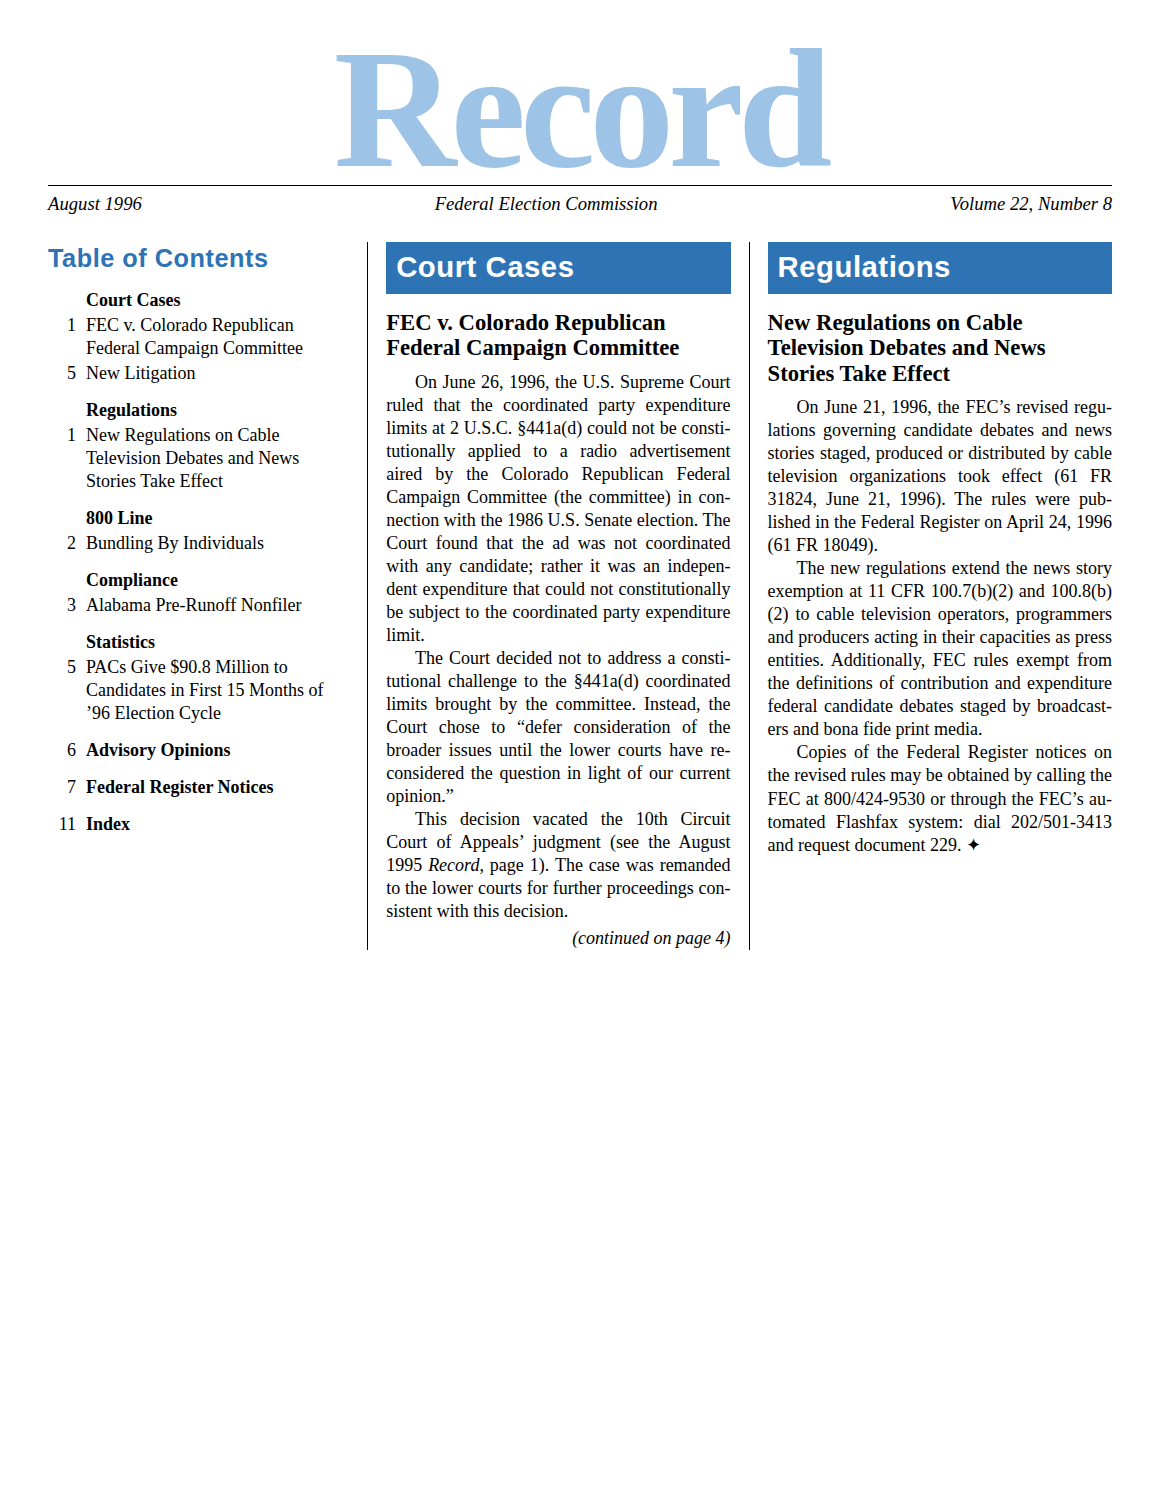Record
August 1996 Federal Election Commission Volume 22, Number 8
Table of Contents
Court Cases
1 FEC v. Colorado Republican Federal Campaign Committee
5 New Litigation
Regulations
1 New Regulations on Cable Television Debates and News Stories Take Effect
800 Line
2 Bundling By Individuals
Compliance
3 Alabama Pre-Runoff Nonfiler
Statistics
5 PACs Give $90.8 Million to Candidates in First 15 Months of ’96 Election Cycle
6 Advisory Opinions
7 Federal Register Notices
11 Index
Court Cases
FEC v. Colorado Republican Federal Campaign Committee
On June 26, 1996, the U.S. Supreme Court ruled that the coordinated party expenditure limits at 2 U.S.C. §441a(d) could not be constitutionally applied to a radio advertisement aired by the Colorado Republican Federal Campaign Committee (the committee) in connection with the 1986 U.S. Senate election. The Court found that the ad was not coordinated with any candidate; rather it was an independent expenditure that could not constitutionally be subject to the coordinated party expenditure limit.
The Court decided not to address a constitutional challenge to the §441a(d) coordinated limits brought by the committee. Instead, the Court chose to “defer consideration of the broader issues until the lower courts have reconsidered the question in light of our current opinion.”
This decision vacated the 10th Circuit Court of Appeals’ judgment (see the August 1995 Record, page 1). The case was remanded to the lower courts for further proceedings consistent with this decision.
(continued on page 4)
Regulations
New Regulations on Cable Television Debates and News Stories Take Effect
On June 21, 1996, the FEC’s revised regulations governing candidate debates and news stories staged, produced or distributed by cable television organizations took effect (61 FR 31824, June 21, 1996). The rules were published in the Federal Register on April 24, 1996 (61 FR 18049).
The new regulations extend the news story exemption at 11 CFR 100.7(b)(2) and 100.8(b)(2) to cable television operators, programmers and producers acting in their capacities as press entities. Additionally, FEC rules exempt from the definitions of contribution and expenditure federal candidate debates staged by broadcasters and bona fide print media.
Copies of the Federal Register notices on the revised rules may be obtained by calling the FEC at 800/424-9530 or through the FEC’s automated Flashfax system: dial 202/501-3413 and request document 229. ✦